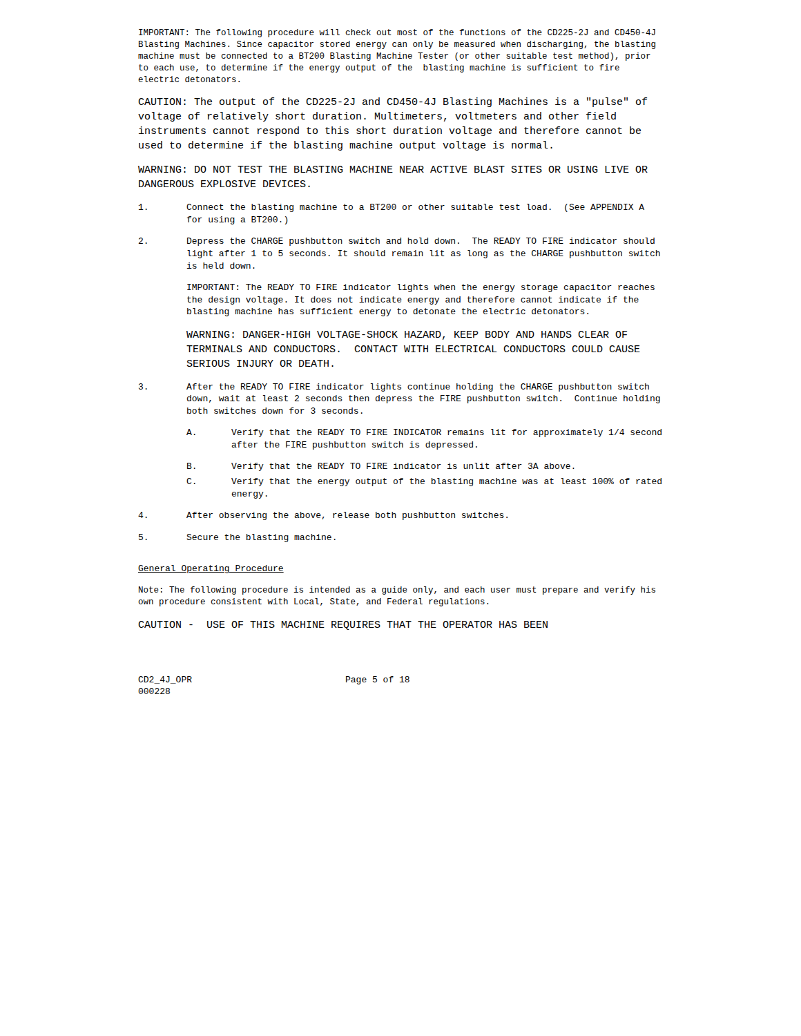IMPORTANT: The following procedure will check out most of the functions of the CD225-2J and CD450-4J Blasting Machines. Since capacitor stored energy can only be measured when discharging, the blasting machine must be connected to a BT200 Blasting Machine Tester (or other suitable test method), prior to each use, to determine if the energy output of the blasting machine is sufficient to fire electric detonators.
CAUTION: The output of the CD225-2J and CD450-4J Blasting Machines is a "pulse" of voltage of relatively short duration. Multimeters, voltmeters and other field instruments cannot respond to this short duration voltage and therefore cannot be used to determine if the blasting machine output voltage is normal.
WARNING: DO NOT TEST THE BLASTING MACHINE NEAR ACTIVE BLAST SITES OR USING LIVE OR DANGEROUS EXPLOSIVE DEVICES.
1.
Connect the blasting machine to a BT200 or other suitable test load. (See APPENDIX A for using a BT200.)
2.
Depress the CHARGE pushbutton switch and hold down. The READY TO FIRE indicator should light after 1 to 5 seconds. It should remain lit as long as the CHARGE pushbutton switch is held down.
IMPORTANT: The READY TO FIRE indicator lights when the energy storage capacitor reaches the design voltage. It does not indicate energy and therefore cannot indicate if the blasting machine has sufficient energy to detonate the electric detonators.
WARNING: DANGER-HIGH VOLTAGE-SHOCK HAZARD, KEEP BODY AND HANDS CLEAR OF TERMINALS AND CONDUCTORS. CONTACT WITH ELECTRICAL CONDUCTORS COULD CAUSE SERIOUS INJURY OR DEATH.
3.
After the READY TO FIRE indicator lights continue holding the CHARGE pushbutton switch down, wait at least 2 seconds then depress the FIRE pushbutton switch. Continue holding both switches down for 3 seconds.
A.
Verify that the READY TO FIRE INDICATOR remains lit for approximately 1/4 second after the FIRE pushbutton switch is depressed.
B.
Verify that the READY TO FIRE indicator is unlit after 3A above.
C.
Verify that the energy output of the blasting machine was at least 100% of rated energy.
4.
After observing the above, release both pushbutton switches.
5.
Secure the blasting machine.
General Operating Procedure
Note: The following procedure is intended as a guide only, and each user must prepare and verify his own procedure consistent with Local, State, and Federal regulations.
CAUTION - USE OF THIS MACHINE REQUIRES THAT THE OPERATOR HAS BEEN
CD2_4J_OPR
000228
Page 5 of 18